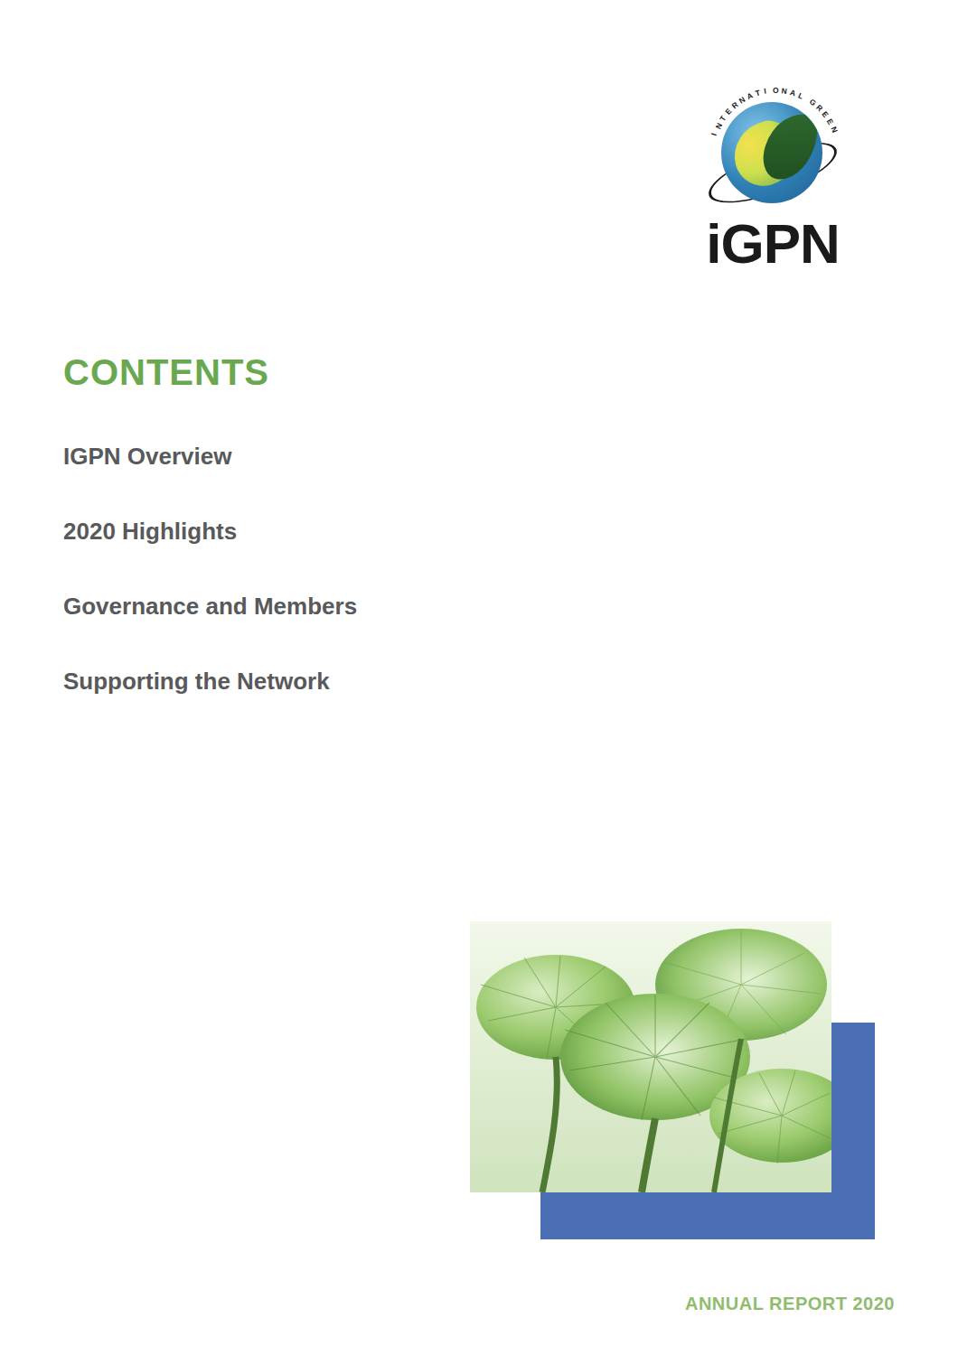I N T E R N A T I O N A L G R E E N
i GPN
CONTENTS
IGPN Overview
2020 Highlights
Governance and Members
Supporting the Network
ANNUAL REPORT 2020